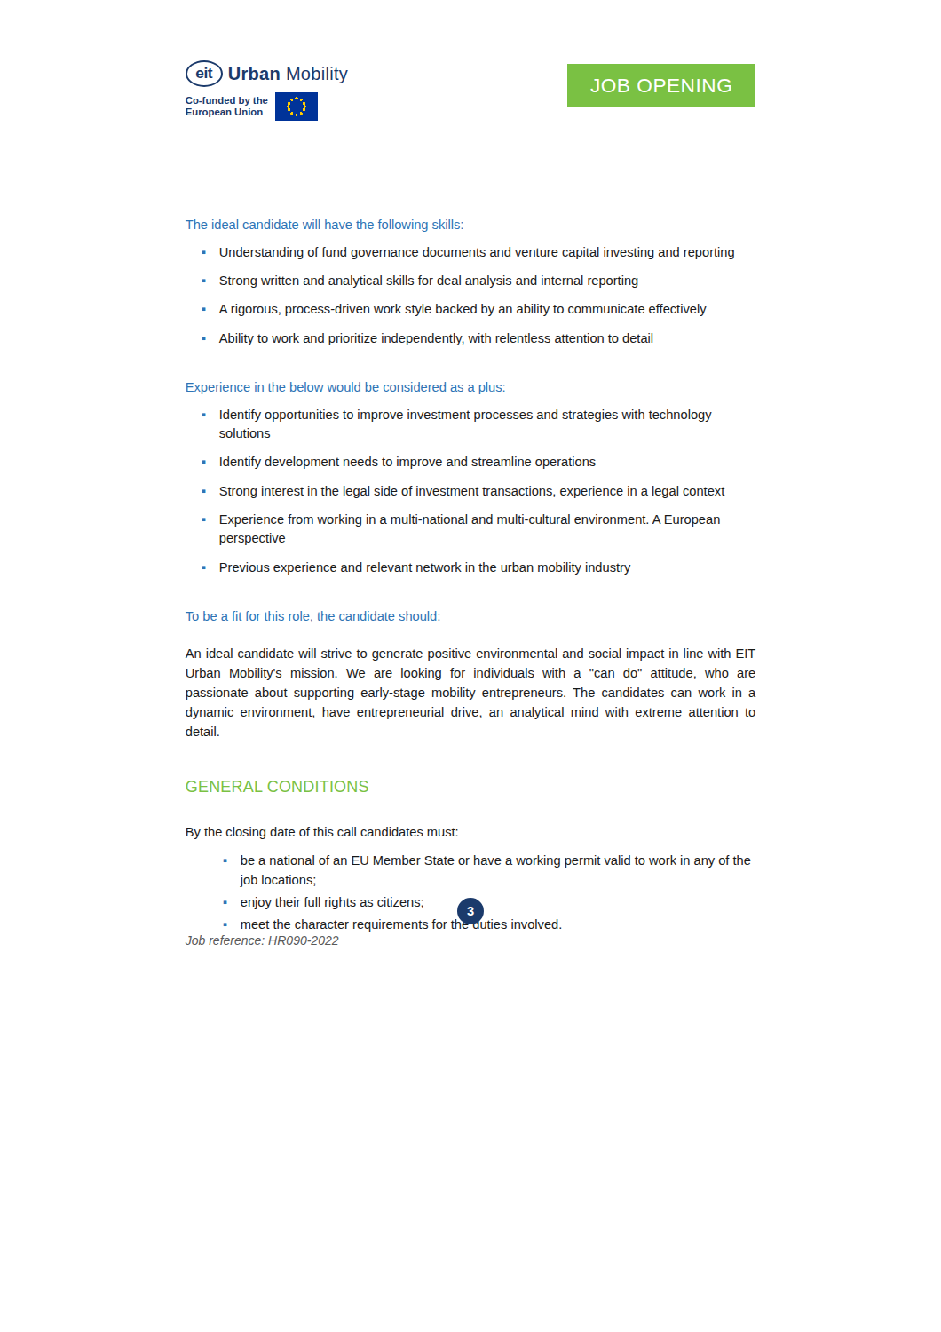eit
Urban Mobility
Co-funded by the
European Union
JOB OPENING
The ideal candidate will have the following skills:
Understanding of fund governance documents and venture capital investing and reporting
Strong written and analytical skills for deal analysis and internal reporting
A rigorous, process-driven work style backed by an ability to communicate effectively
Ability to work and prioritize independently, with relentless attention to detail
Experience in the below would be considered as a plus:
Identify opportunities to improve investment processes and strategies with technology solutions
Identify development needs to improve and streamline operations
Strong interest in the legal side of investment transactions, experience in a legal context
Experience from working in a multi-national and multi-cultural environment. A European perspective
Previous experience and relevant network in the urban mobility industry
To be a fit for this role, the candidate should:
An ideal candidate will strive to generate positive environmental and social impact in line with EIT Urban Mobility's mission. We are looking for individuals with a "can do" attitude, who are passionate about supporting early-stage mobility entrepreneurs. The candidates can work in a dynamic environment, have entrepreneurial drive, an analytical mind with extreme attention to detail.
GENERAL CONDITIONS
By the closing date of this call candidates must:
be a national of an EU Member State or have a working permit valid to work in any of the job locations;
enjoy their full rights as citizens;
meet the character requirements for the duties involved.
3
Job reference: HR090-2022